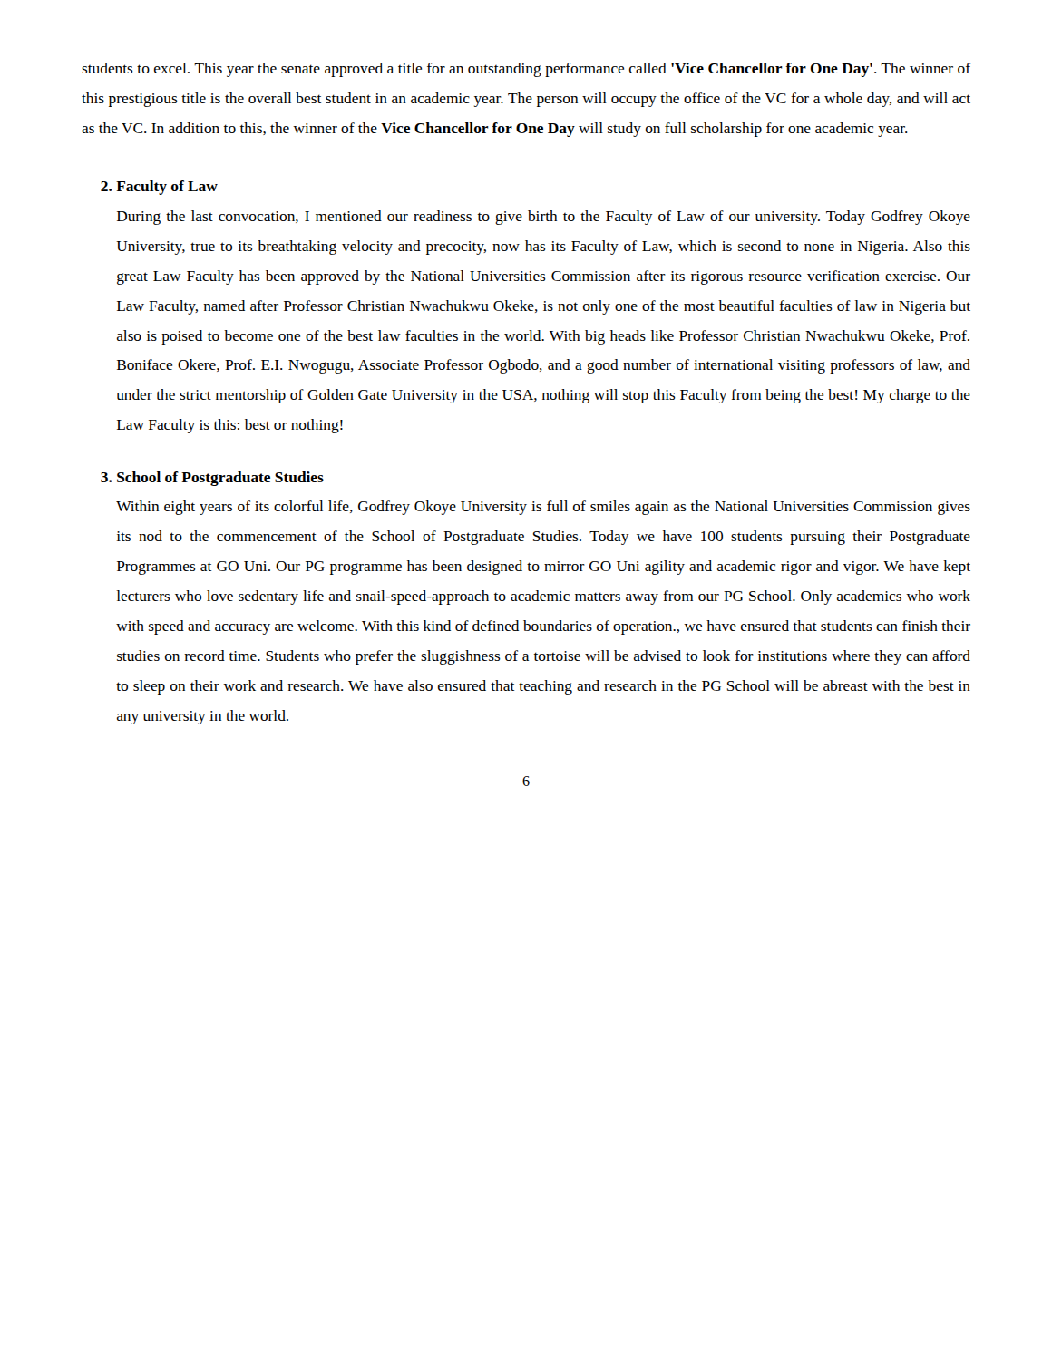students to excel. This year the senate approved a title for an outstanding performance called 'Vice Chancellor for One Day'. The winner of this prestigious title is the overall best student in an academic year. The person will occupy the office of the VC for a whole day, and will act as the VC. In addition to this, the winner of the Vice Chancellor for One Day will study on full scholarship for one academic year.
Faculty of Law
During the last convocation, I mentioned our readiness to give birth to the Faculty of Law of our university. Today Godfrey Okoye University, true to its breathtaking velocity and precocity, now has its Faculty of Law, which is second to none in Nigeria. Also this great Law Faculty has been approved by the National Universities Commission after its rigorous resource verification exercise. Our Law Faculty, named after Professor Christian Nwachukwu Okeke, is not only one of the most beautiful faculties of law in Nigeria but also is poised to become one of the best law faculties in the world. With big heads like Professor Christian Nwachukwu Okeke, Prof. Boniface Okere, Prof. E.I. Nwogugu, Associate Professor Ogbodo, and a good number of international visiting professors of law, and under the strict mentorship of Golden Gate University in the USA, nothing will stop this Faculty from being the best! My charge to the Law Faculty is this: best or nothing!
School of Postgraduate Studies
Within eight years of its colorful life, Godfrey Okoye University is full of smiles again as the National Universities Commission gives its nod to the commencement of the School of Postgraduate Studies. Today we have 100 students pursuing their Postgraduate Programmes at GO Uni. Our PG programme has been designed to mirror GO Uni agility and academic rigor and vigor. We have kept lecturers who love sedentary life and snail-speed-approach to academic matters away from our PG School. Only academics who work with speed and accuracy are welcome. With this kind of defined boundaries of operation., we have ensured that students can finish their studies on record time. Students who prefer the sluggishness of a tortoise will be advised to look for institutions where they can afford to sleep on their work and research. We have also ensured that teaching and research in the PG School will be abreast with the best in any university in the world.
6